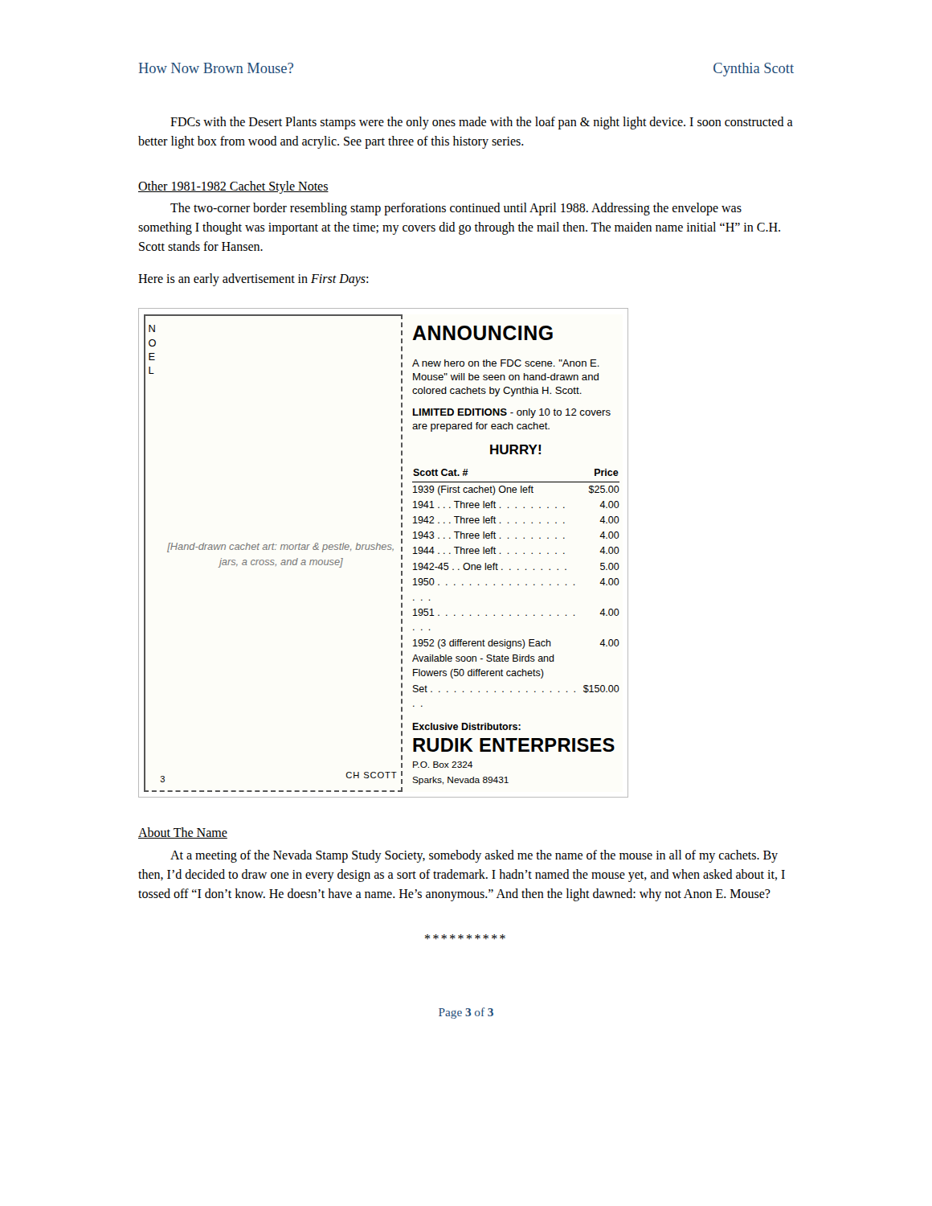How Now Brown Mouse? Cynthia Scott
FDCs with the Desert Plants stamps were the only ones made with the loaf pan & night light device. I soon constructed a better light box from wood and acrylic. See part three of this history series.
Other 1981-1982 Cachet Style Notes
The two-corner border resembling stamp perforations continued until April 1988. Addressing the envelope was something I thought was important at the time; my covers did go through the mail then. The maiden name initial “H” in C.H. Scott stands for Hansen.
Here is an early advertisement in First Days:
N
O
E
L
[Hand-drawn cachet art: mortar & pestle, brushes, jars, a cross, and a mouse]
3
CH SCOTT
ANNOUNCING
A new hero on the FDC scene. "Anon E. Mouse" will be seen on hand-drawn and colored cachets by Cynthia H. Scott.
LIMITED EDITIONS - only 10 to 12 covers are prepared for each cachet.
HURRY!
| Scott Cat. # | Price |
| --- | --- |
| 1939 (First cachet) One left | $25.00 |
| 1941 . . . Three left . . . . . . . . . | 4.00 |
| 1942 . . . Three left . . . . . . . . . | 4.00 |
| 1943 . . . Three left . . . . . . . . . | 4.00 |
| 1944 . . . Three left . . . . . . . . . | 4.00 |
| 1942-45 . . One left . . . . . . . . . | 5.00 |
| 1950 . . . . . . . . . . . . . . . . . . . . . | 4.00 |
| 1951 . . . . . . . . . . . . . . . . . . . . . | 4.00 |
| 1952 (3 different designs) Each | 4.00 |
| Available soon - State Birds and Flowers (50 different cachets) | |
| Set . . . . . . . . . . . . . . . . . . . . . | $150.00 |
Exclusive Distributors: RUDIK ENTERPRISES P.O. Box 2324
Sparks, Nevada 89431
About The Name
At a meeting of the Nevada Stamp Study Society, somebody asked me the name of the mouse in all of my cachets. By then, I’d decided to draw one in every design as a sort of trademark. I hadn’t named the mouse yet, and when asked about it, I tossed off “I don’t know. He doesn’t have a name. He’s anonymous.” And then the light dawned: why not Anon E. Mouse?
**********
Page 3 of 3